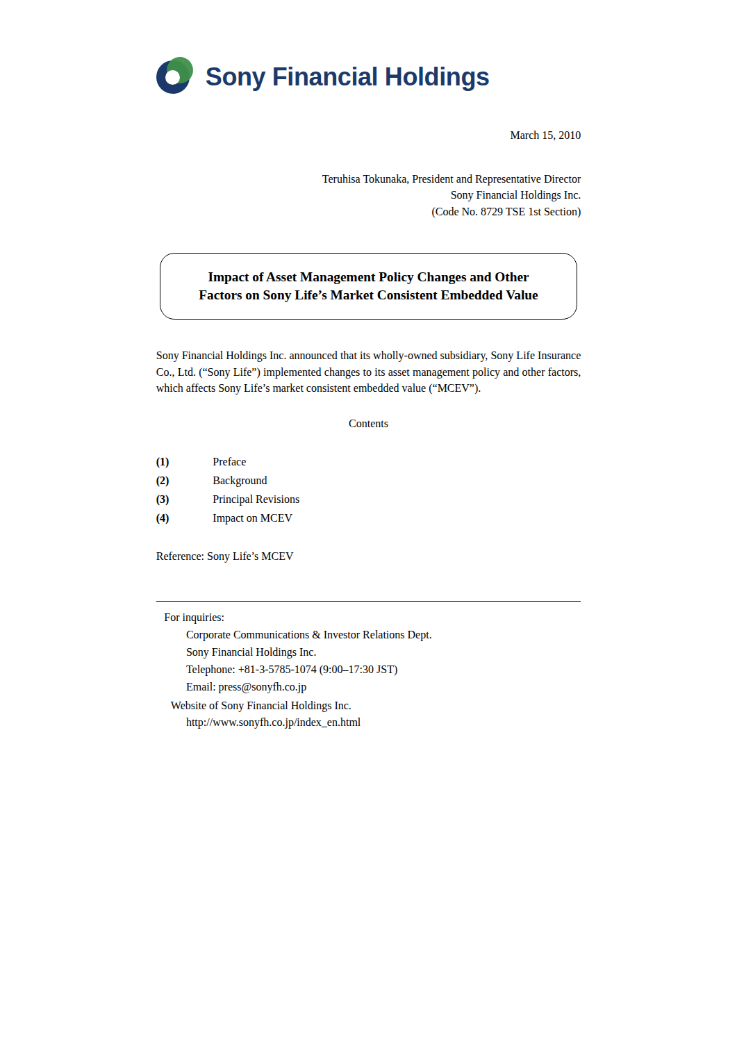Sony Financial Holdings
March 15, 2010
Teruhisa Tokunaka, President and Representative Director
Sony Financial Holdings Inc.
(Code No. 8729 TSE 1st Section)
Impact of Asset Management Policy Changes and Other Factors on Sony Life’s Market Consistent Embedded Value
Sony Financial Holdings Inc. announced that its wholly-owned subsidiary, Sony Life Insurance Co., Ltd. (“Sony Life”) implemented changes to its asset management policy and other factors, which affects Sony Life’s market consistent embedded value (“MCEV”).
Contents
| (1) | Preface |
| (2) | Background |
| (3) | Principal Revisions |
| (4) | Impact on MCEV |
Reference: Sony Life’s MCEV
For inquiries:
Corporate Communications & Investor Relations Dept.
Sony Financial Holdings Inc.
Telephone: +81-3-5785-1074 (9:00–17:30 JST)
Email: press@sonyfh.co.jp
Website of Sony Financial Holdings Inc.
http://www.sonyfh.co.jp/index_en.html